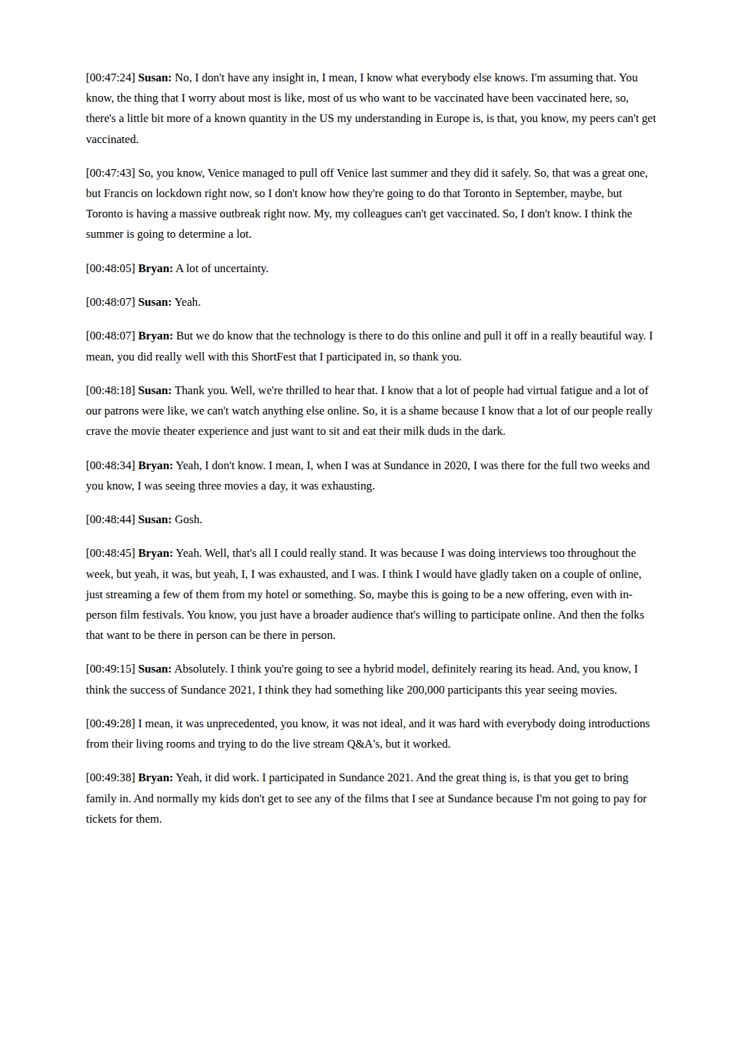[00:47:24] Susan: No, I don't have any insight in, I mean, I know what everybody else knows. I'm assuming that. You know, the thing that I worry about most is like, most of us who want to be vaccinated have been vaccinated here, so, there's a little bit more of a known quantity in the US my understanding in Europe is, is that, you know, my peers can't get vaccinated.
[00:47:43] So, you know, Venice managed to pull off Venice last summer and they did it safely. So, that was a great one, but Francis on lockdown right now, so I don't know how they're going to do that Toronto in September, maybe, but Toronto is having a massive outbreak right now. My, my colleagues can't get vaccinated. So, I don't know. I think the summer is going to determine a lot.
[00:48:05] Bryan: A lot of uncertainty.
[00:48:07] Susan: Yeah.
[00:48:07] Bryan: But we do know that the technology is there to do this online and pull it off in a really beautiful way. I mean, you did really well with this ShortFest that I participated in, so thank you.
[00:48:18] Susan: Thank you. Well, we're thrilled to hear that. I know that a lot of people had virtual fatigue and a lot of our patrons were like, we can't watch anything else online. So, it is a shame because I know that a lot of our people really crave the movie theater experience and just want to sit and eat their milk duds in the dark.
[00:48:34] Bryan: Yeah, I don't know. I mean, I, when I was at Sundance in 2020, I was there for the full two weeks and you know, I was seeing three movies a day, it was exhausting.
[00:48:44] Susan: Gosh.
[00:48:45] Bryan: Yeah. Well, that's all I could really stand. It was because I was doing interviews too throughout the week, but yeah, it was, but yeah, I, I was exhausted, and I was. I think I would have gladly taken on a couple of online, just streaming a few of them from my hotel or something. So, maybe this is going to be a new offering, even with in-person film festivals. You know, you just have a broader audience that's willing to participate online. And then the folks that want to be there in person can be there in person.
[00:49:15] Susan: Absolutely. I think you're going to see a hybrid model, definitely rearing its head. And, you know, I think the success of Sundance 2021, I think they had something like 200,000 participants this year seeing movies.
[00:49:28] I mean, it was unprecedented, you know, it was not ideal, and it was hard with everybody doing introductions from their living rooms and trying to do the live stream Q&A's, but it worked.
[00:49:38] Bryan: Yeah, it did work. I participated in Sundance 2021. And the great thing is, is that you get to bring family in. And normally my kids don't get to see any of the films that I see at Sundance because I'm not going to pay for tickets for them.